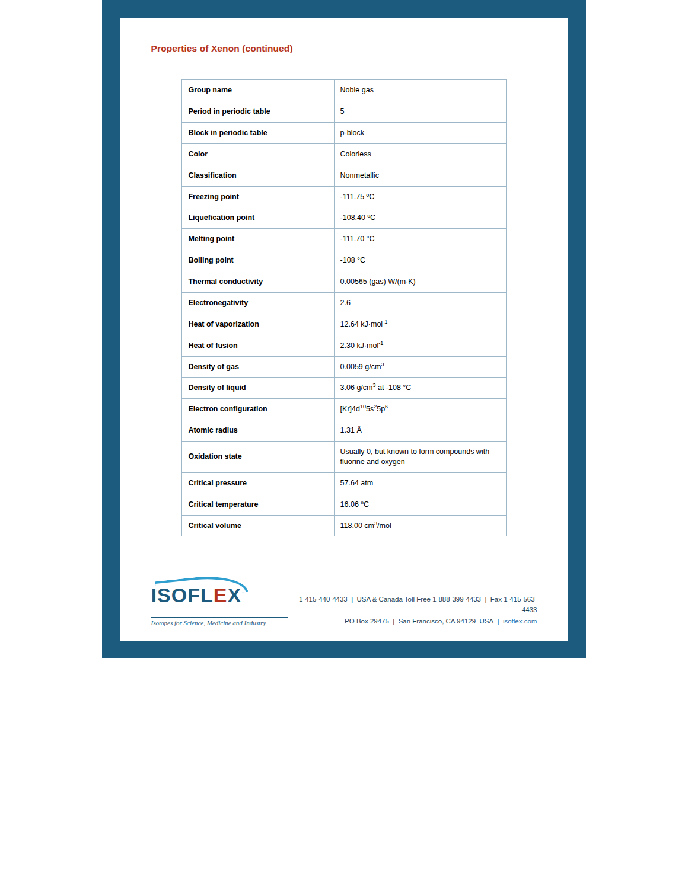Properties of Xenon (continued)
| Group name | Noble gas |
| Period in periodic table | 5 |
| Block in periodic table | p-block |
| Color | Colorless |
| Classification | Nonmetallic |
| Freezing point | -111.75 ºC |
| Liquefication point | -108.40 ºC |
| Melting point | -111.70 °C |
| Boiling point | -108 °C |
| Thermal conductivity | 0.00565 (gas) W/(m·K) |
| Electronegativity | 2.6 |
| Heat of vaporization | 12.64 kJ·mol -1 |
| Heat of fusion | 2.30 kJ·mol -1 |
| Density of gas | 0.0059 g/cm 3 |
| Density of liquid | 3.06 g/cm 3 at -108 °C |
| Electron configuration | [Kr]4d 10 5s 2 5p 6 |
| Atomic radius | 1.31 Å |
| Oxidation state | Usually 0, but known to form compounds with fluorine and oxygen |
| Critical pressure | 57.64 atm |
| Critical temperature | 16.06 ºC |
| Critical volume | 118.00 cm 3 /mol |
ISOFLEX
Isotopes for Science, Medicine and Industry
1-415-440-4433 | USA & Canada Toll Free 1-888-399-4433 | Fax 1-415-563-4433
PO Box 29475 | San Francisco, CA 94129 USA | isoflex.com